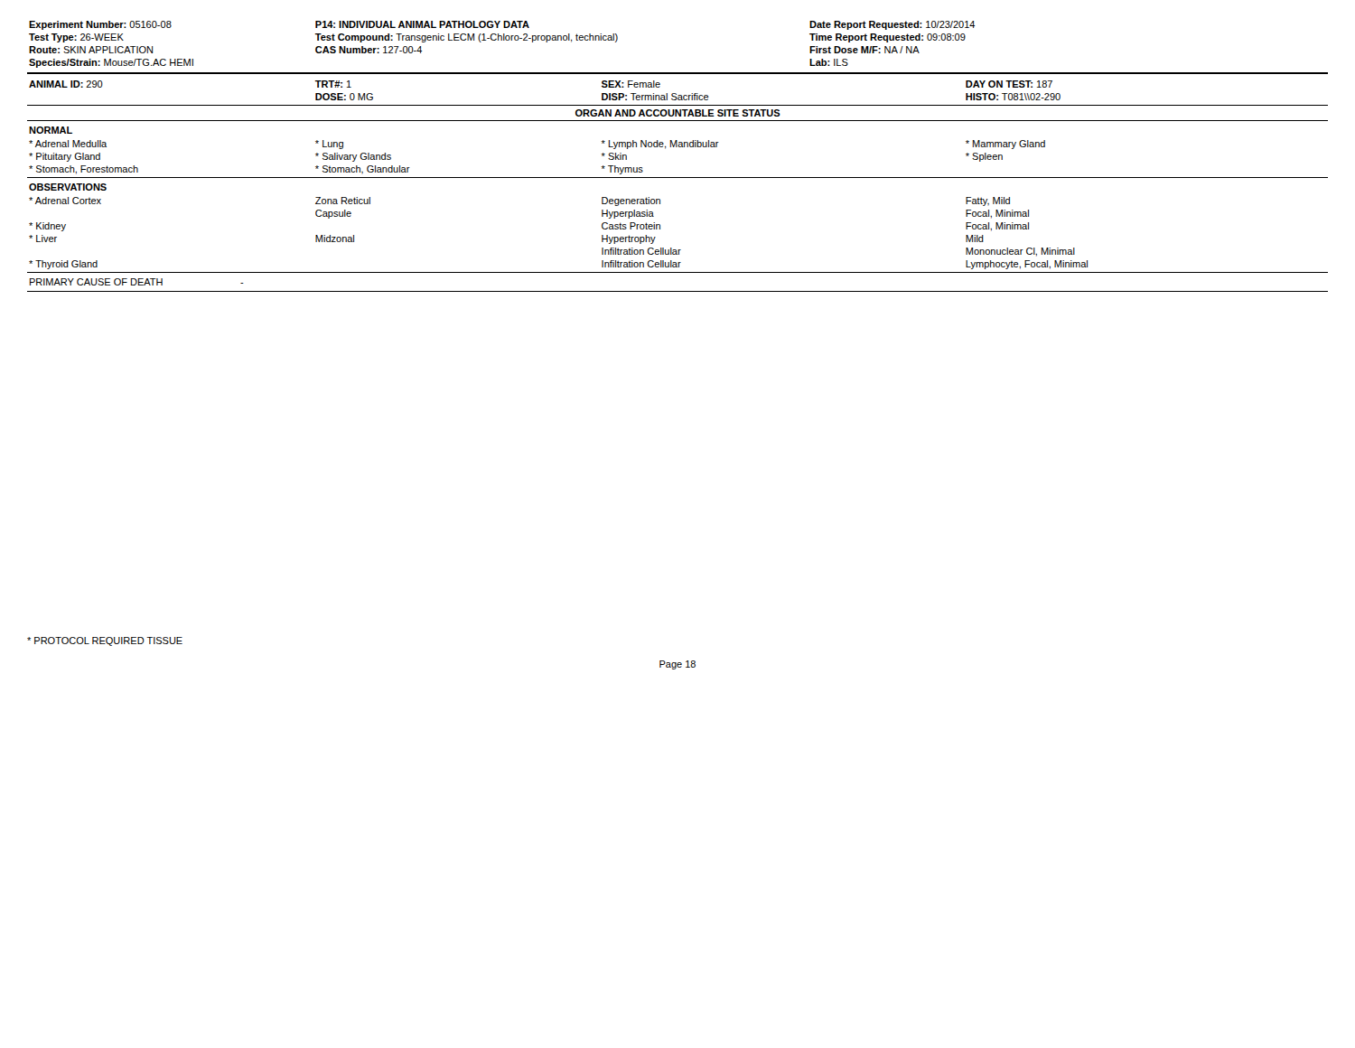| Experiment Number: 05160-08 | P14: INDIVIDUAL ANIMAL PATHOLOGY DATA | Date Report Requested: 10/23/2014 |
| Test Type: 26-WEEK | Test Compound: Transgenic LECM (1-Chloro-2-propanol, technical) | Time Report Requested: 09:08:09 |
| Route: SKIN APPLICATION | CAS Number: 127-00-4 | First Dose M/F: NA / NA |
| Species/Strain: Mouse/TG.AC HEMI | | Lab: ILS |
| ANIMAL ID: 290 | TRT#: 1 | SEX: Female | DAY ON TEST: 187 |
| | DOSE: 0 MG | DISP: Terminal Sacrifice | HISTO: T081\\02-290 |
ORGAN AND ACCOUNTABLE SITE STATUS
NORMAL
| * Adrenal Medulla | * Lung | * Lymph Node, Mandibular | * Mammary Gland |
| * Pituitary Gland | * Salivary Glands | * Skin | * Spleen |
| * Stomach, Forestomach | * Stomach, Glandular | * Thymus | |
OBSERVATIONS
| * Adrenal Cortex | Zona Reticul | Degeneration | Fatty, Mild |
| | Capsule | Hyperplasia | Focal, Minimal |
| * Kidney | | Casts Protein | Focal, Minimal |
| * Liver | Midzonal | Hypertrophy | Mild |
| | | Infiltration Cellular | Mononuclear Cl, Minimal |
| * Thyroid Gland | | Infiltration Cellular | Lymphocyte, Focal, Minimal |
PRIMARY CAUSE OF DEATH -
* PROTOCOL REQUIRED TISSUE
Page 18